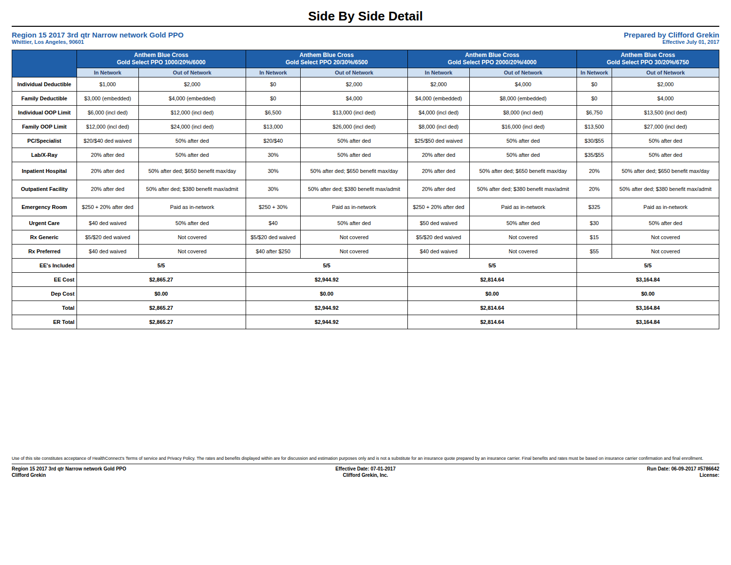Side By Side Detail
Region 15 2017 3rd qtr Narrow network Gold PPO
Whittier, Los Angeles, 90601
Prepared by Clifford Grekin
Effective July 01, 2017
| | Anthem Blue Cross Gold Select PPO 1000/20%/6000 | Anthem Blue Cross Gold Select PPO 20/30%/6500 | Anthem Blue Cross Gold Select PPO 2000/20%/4000 | Anthem Blue Cross Gold Select PPO 30/20%/6750 |
| --- | --- | --- | --- | --- |
| In Network | Out of Network | In Network | Out of Network | In Network | Out of Network | In Network | Out of Network |
| Individual Deductible | $1,000 | $2,000 | $0 | $2,000 | $2,000 | $4,000 | $0 | $2,000 |
| Family Deductible | $3,000 (embedded) | $4,000 (embedded) | $0 | $4,000 | $4,000 (embedded) | $8,000 (embedded) | $0 | $4,000 |
| Individual OOP Limit | $6,000 (incl ded) | $12,000 (incl ded) | $6,500 | $13,000 (incl ded) | $4,000 (incl ded) | $8,000 (incl ded) | $6,750 | $13,500 (incl ded) |
| Family OOP Limit | $12,000 (incl ded) | $24,000 (incl ded) | $13,000 | $26,000 (incl ded) | $8,000 (incl ded) | $16,000 (incl ded) | $13,500 | $27,000 (incl ded) |
| PC/Specialist | $20/$40 ded waived | 50% after ded | $20/$40 | 50% after ded | $25/$50 ded waived | 50% after ded | $30/$55 | 50% after ded |
| Lab/X-Ray | 20% after ded | 50% after ded | 30% | 50% after ded | 20% after ded | 50% after ded | $35/$55 | 50% after ded |
| Inpatient Hospital | 20% after ded | 50% after ded; $650 benefit max/day | 30% | 50% after ded; $650 benefit max/day | 20% after ded | 50% after ded; $650 benefit max/day | 20% | 50% after ded; $650 benefit max/day |
| Outpatient Facility | 20% after ded | 50% after ded; $380 benefit max/admit | 30% | 50% after ded; $380 benefit max/admit | 20% after ded | 50% after ded; $380 benefit max/admit | 20% | 50% after ded; $380 benefit max/admit |
| Emergency Room | $250 + 20% after ded | Paid as in-network | $250 + 30% | Paid as in-network | $250 + 20% after ded | Paid as in-network | $325 | Paid as in-network |
| Urgent Care | $40 ded waived | 50% after ded | $40 | 50% after ded | $50 ded waived | 50% after ded | $30 | 50% after ded |
| Rx Generic | $5/$20 ded waived | Not covered | $5/$20 ded waived | Not covered | $5/$20 ded waived | Not covered | $15 | Not covered |
| Rx Preferred | $40 ded waived | Not covered | $40 after $250 | Not covered | $40 ded waived | Not covered | $55 | Not covered |
| EE's Included | 5/5 | 5/5 | 5/5 | 5/5 |
| EE Cost | $2,865.27 | $2,944.92 | $2,814.64 | $3,164.84 |
| Dep Cost | $0.00 | $0.00 | $0.00 | $0.00 |
| Total | $2,865.27 | $2,944.92 | $2,814.64 | $3,164.84 |
| ER Total | $2,865.27 | $2,944.92 | $2,814.64 | $3,164.84 |
Use of this site constitutes acceptance of HealthConnect's Terms of service and Privacy Policy. The rates and benefits displayed within are for discussion and estimation purposes only and is not a substitute for an insurance quote prepared by an insurance carrier. Final benefits and rates must be based on insurance carrier confirmation and final enrollment.
Region 15 2017 3rd qtr Narrow network Gold PPO
Clifford Grekin
Effective Date: 07-01-2017
Clifford Grekin, Inc.
Run Date: 06-09-2017 #5786642
License: